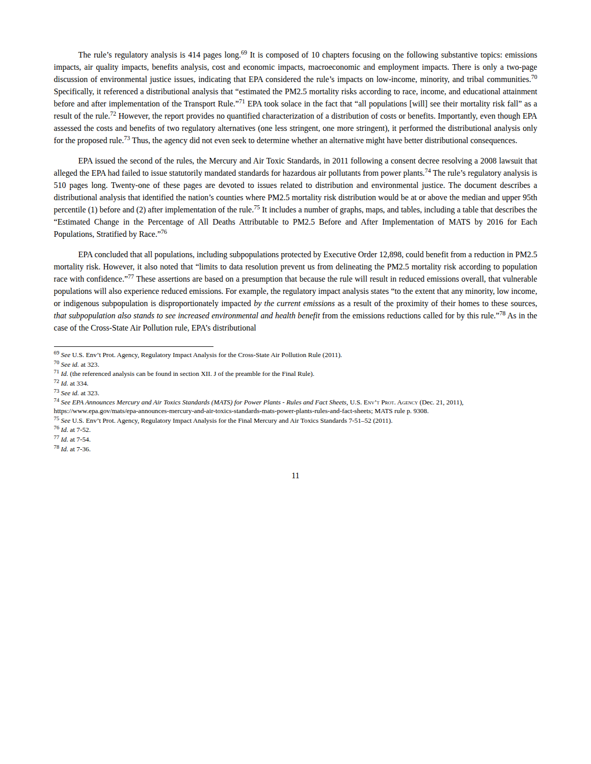The rule’s regulatory analysis is 414 pages long.69 It is composed of 10 chapters focusing on the following substantive topics: emissions impacts, air quality impacts, benefits analysis, cost and economic impacts, macroeconomic and employment impacts. There is only a two-page discussion of environmental justice issues, indicating that EPA considered the rule’s impacts on low-income, minority, and tribal communities.70 Specifically, it referenced a distributional analysis that “estimated the PM2.5 mortality risks according to race, income, and educational attainment before and after implementation of the Transport Rule.”71 EPA took solace in the fact that “all populations [will] see their mortality risk fall” as a result of the rule.72 However, the report provides no quantified characterization of a distribution of costs or benefits. Importantly, even though EPA assessed the costs and benefits of two regulatory alternatives (one less stringent, one more stringent), it performed the distributional analysis only for the proposed rule.73 Thus, the agency did not even seek to determine whether an alternative might have better distributional consequences.
EPA issued the second of the rules, the Mercury and Air Toxic Standards, in 2011 following a consent decree resolving a 2008 lawsuit that alleged the EPA had failed to issue statutorily mandated standards for hazardous air pollutants from power plants.74 The rule’s regulatory analysis is 510 pages long. Twenty-one of these pages are devoted to issues related to distribution and environmental justice. The document describes a distributional analysis that identified the nation’s counties where PM2.5 mortality risk distribution would be at or above the median and upper 95th percentile (1) before and (2) after implementation of the rule.75 It includes a number of graphs, maps, and tables, including a table that describes the “Estimated Change in the Percentage of All Deaths Attributable to PM2.5 Before and After Implementation of MATS by 2016 for Each Populations, Stratified by Race.”76
EPA concluded that all populations, including subpopulations protected by Executive Order 12,898, could benefit from a reduction in PM2.5 mortality risk. However, it also noted that “limits to data resolution prevent us from delineating the PM2.5 mortality risk according to population race with confidence.”77 These assertions are based on a presumption that because the rule will result in reduced emissions overall, that vulnerable populations will also experience reduced emissions. For example, the regulatory impact analysis states “to the extent that any minority, low income, or indigenous subpopulation is disproportionately impacted by the current emissions as a result of the proximity of their homes to these sources, that subpopulation also stands to see increased environmental and health benefit from the emissions reductions called for by this rule.”78 As in the case of the Cross-State Air Pollution rule, EPA’s distributional
69 See U.S. Env’t Prot. Agency, Regulatory Impact Analysis for the Cross-State Air Pollution Rule (2011).
70 See id. at 323.
71 Id. (the referenced analysis can be found in section XII. J of the preamble for the Final Rule).
72 Id. at 334.
73 See id. at 323.
74 See EPA Announces Mercury and Air Toxics Standards (MATS) for Power Plants - Rules and Fact Sheets, U.S. Env’t Prot. Agency (Dec. 21, 2011), https://www.epa.gov/mats/epa-announces-mercury-and-air-toxics-standards-mats-power-plants-rules-and-fact-sheets; MATS rule p. 9308.
75 See U.S. Env’t Prot. Agency, Regulatory Impact Analysis for the Final Mercury and Air Toxics Standards 7-51–52 (2011).
76 Id. at 7-52.
77 Id. at 7-54.
78 Id. at 7-36.
11